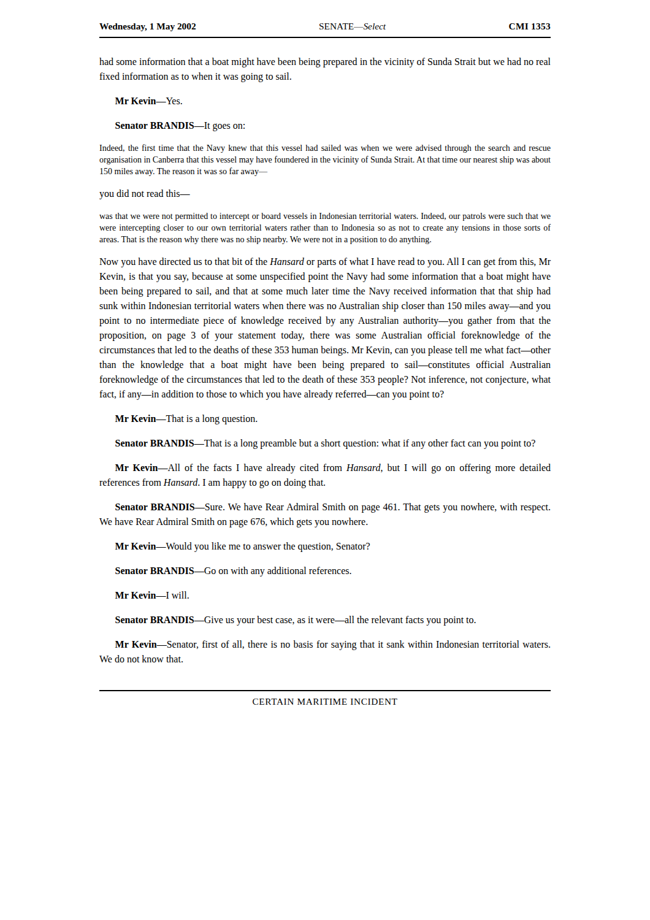Wednesday, 1 May 2002 SENATE—Select CMI 1353
had some information that a boat might have been being prepared in the vicinity of Sunda Strait but we had no real fixed information as to when it was going to sail.
Mr Kevin—Yes.
Senator BRANDIS—It goes on:
Indeed, the first time that the Navy knew that this vessel had sailed was when we were advised through the search and rescue organisation in Canberra that this vessel may have foundered in the vicinity of Sunda Strait. At that time our nearest ship was about 150 miles away. The reason it was so far away—
you did not read this—
was that we were not permitted to intercept or board vessels in Indonesian territorial waters. Indeed, our patrols were such that we were intercepting closer to our own territorial waters rather than to Indonesia so as not to create any tensions in those sorts of areas. That is the reason why there was no ship nearby. We were not in a position to do anything.
Now you have directed us to that bit of the Hansard or parts of what I have read to you. All I can get from this, Mr Kevin, is that you say, because at some unspecified point the Navy had some information that a boat might have been being prepared to sail, and that at some much later time the Navy received information that that ship had sunk within Indonesian territorial waters when there was no Australian ship closer than 150 miles away—and you point to no intermediate piece of knowledge received by any Australian authority—you gather from that the proposition, on page 3 of your statement today, there was some Australian official foreknowledge of the circumstances that led to the deaths of these 353 human beings. Mr Kevin, can you please tell me what fact—other than the knowledge that a boat might have been being prepared to sail—constitutes official Australian foreknowledge of the circumstances that led to the death of these 353 people? Not inference, not conjecture, what fact, if any—in addition to those to which you have already referred—can you point to?
Mr Kevin—That is a long question.
Senator BRANDIS—That is a long preamble but a short question: what if any other fact can you point to?
Mr Kevin—All of the facts I have already cited from Hansard, but I will go on offering more detailed references from Hansard. I am happy to go on doing that.
Senator BRANDIS—Sure. We have Rear Admiral Smith on page 461. That gets you nowhere, with respect. We have Rear Admiral Smith on page 676, which gets you nowhere.
Mr Kevin—Would you like me to answer the question, Senator?
Senator BRANDIS—Go on with any additional references.
Mr Kevin—I will.
Senator BRANDIS—Give us your best case, as it were—all the relevant facts you point to.
Mr Kevin—Senator, first of all, there is no basis for saying that it sank within Indonesian territorial waters. We do not know that.
CERTAIN MARITIME INCIDENT